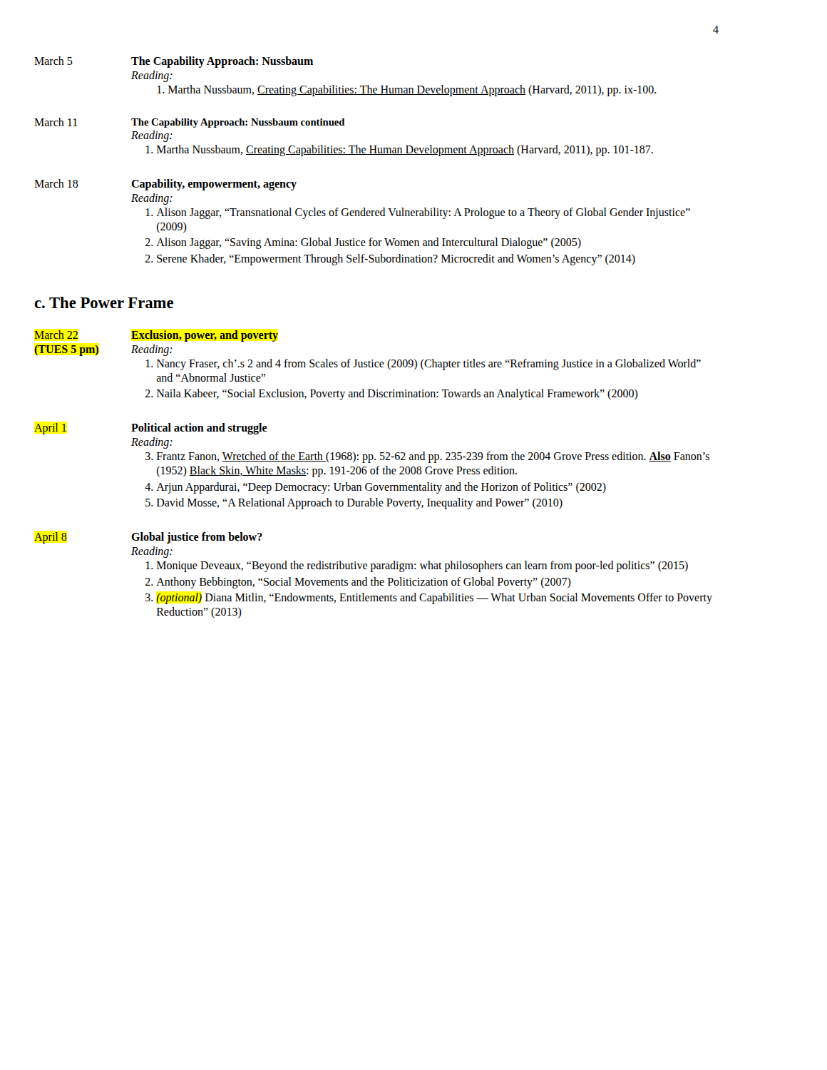4
March 5
The Capability Approach: Nussbaum
Reading:
1. Martha Nussbaum, Creating Capabilities: The Human Development Approach (Harvard, 2011), pp. ix-100.
March 11
The Capability Approach: Nussbaum continued
Reading:
Martha Nussbaum, Creating Capabilities: The Human Development Approach (Harvard, 2011), pp. 101-187.
March 18
Capability, empowerment, agency
Reading:
Alison Jaggar, “Transnational Cycles of Gendered Vulnerability: A Prologue to a Theory of Global Gender Injustice” (2009)
Alison Jaggar, “Saving Amina: Global Justice for Women and Intercultural Dialogue” (2005)
Serene Khader, “Empowerment Through Self-Subordination? Microcredit and Women’s Agency” (2014)
c. The Power Frame
March 22
(TUES 5 pm)
Exclusion, power, and poverty
Reading:
Nancy Fraser, ch’.s 2 and 4 from Scales of Justice (2009) (Chapter titles are “Reframing Justice in a Globalized World” and “Abnormal Justice”
Naila Kabeer, “Social Exclusion, Poverty and Discrimination: Towards an Analytical Framework” (2000)
April 1
Political action and struggle
Reading:
Frantz Fanon, Wretched of the Earth (1968): pp. 52-62 and pp. 235-239 from the 2004 Grove Press edition. Also Fanon’s (1952) Black Skin, White Masks: pp. 191-206 of the 2008 Grove Press edition.
Arjun Appardurai, “Deep Democracy: Urban Governmentality and the Horizon of Politics” (2002)
David Mosse, “A Relational Approach to Durable Poverty, Inequality and Power” (2010)
April 8
Global justice from below?
Reading:
Monique Deveaux, “Beyond the redistributive paradigm: what philosophers can learn from poor-led politics” (2015)
Anthony Bebbington, “Social Movements and the Politicization of Global Poverty” (2007)
(optional) Diana Mitlin, “Endowments, Entitlements and Capabilities — What Urban Social Movements Offer to Poverty Reduction” (2013)